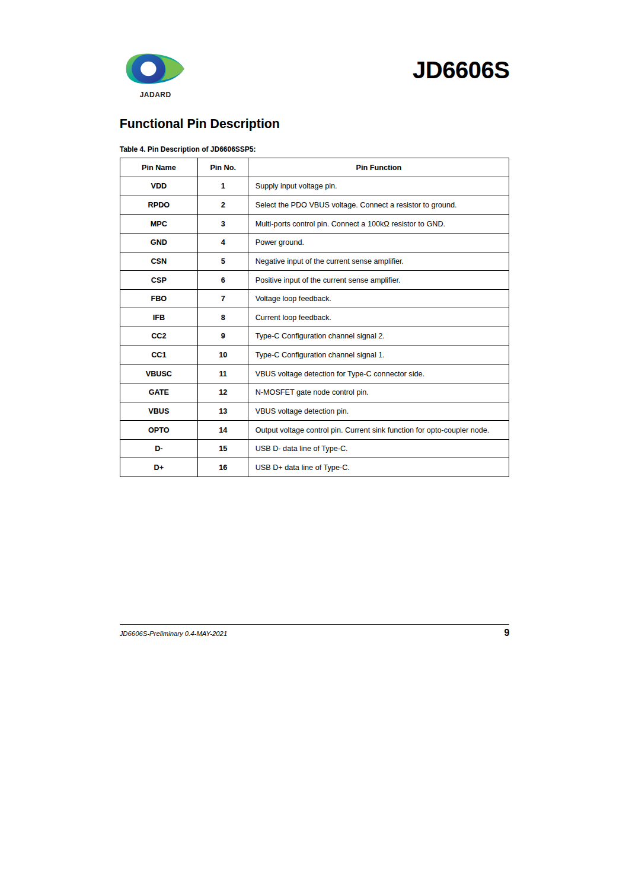JADARD
JD6606S
Functional Pin Description
Table 4. Pin Description of JD6606SSP5:
| Pin Name | Pin No. | Pin Function |
| --- | --- | --- |
| VDD | 1 | Supply input voltage pin. |
| RPDO | 2 | Select the PDO VBUS voltage. Connect a resistor to ground. |
| MPC | 3 | Multi-ports control pin. Connect a 100kΩ resistor to GND. |
| GND | 4 | Power ground. |
| CSN | 5 | Negative input of the current sense amplifier. |
| CSP | 6 | Positive input of the current sense amplifier. |
| FBO | 7 | Voltage loop feedback. |
| IFB | 8 | Current loop feedback. |
| CC2 | 9 | Type-C Configuration channel signal 2. |
| CC1 | 10 | Type-C Configuration channel signal 1. |
| VBUSC | 11 | VBUS voltage detection for Type-C connector side. |
| GATE | 12 | N-MOSFET gate node control pin. |
| VBUS | 13 | VBUS voltage detection pin. |
| OPTO | 14 | Output voltage control pin. Current sink function for opto-coupler node. |
| D- | 15 | USB D- data line of Type-C. |
| D+ | 16 | USB D+ data line of Type-C. |
JD6606S-Preliminary 0.4-MAY-2021
9